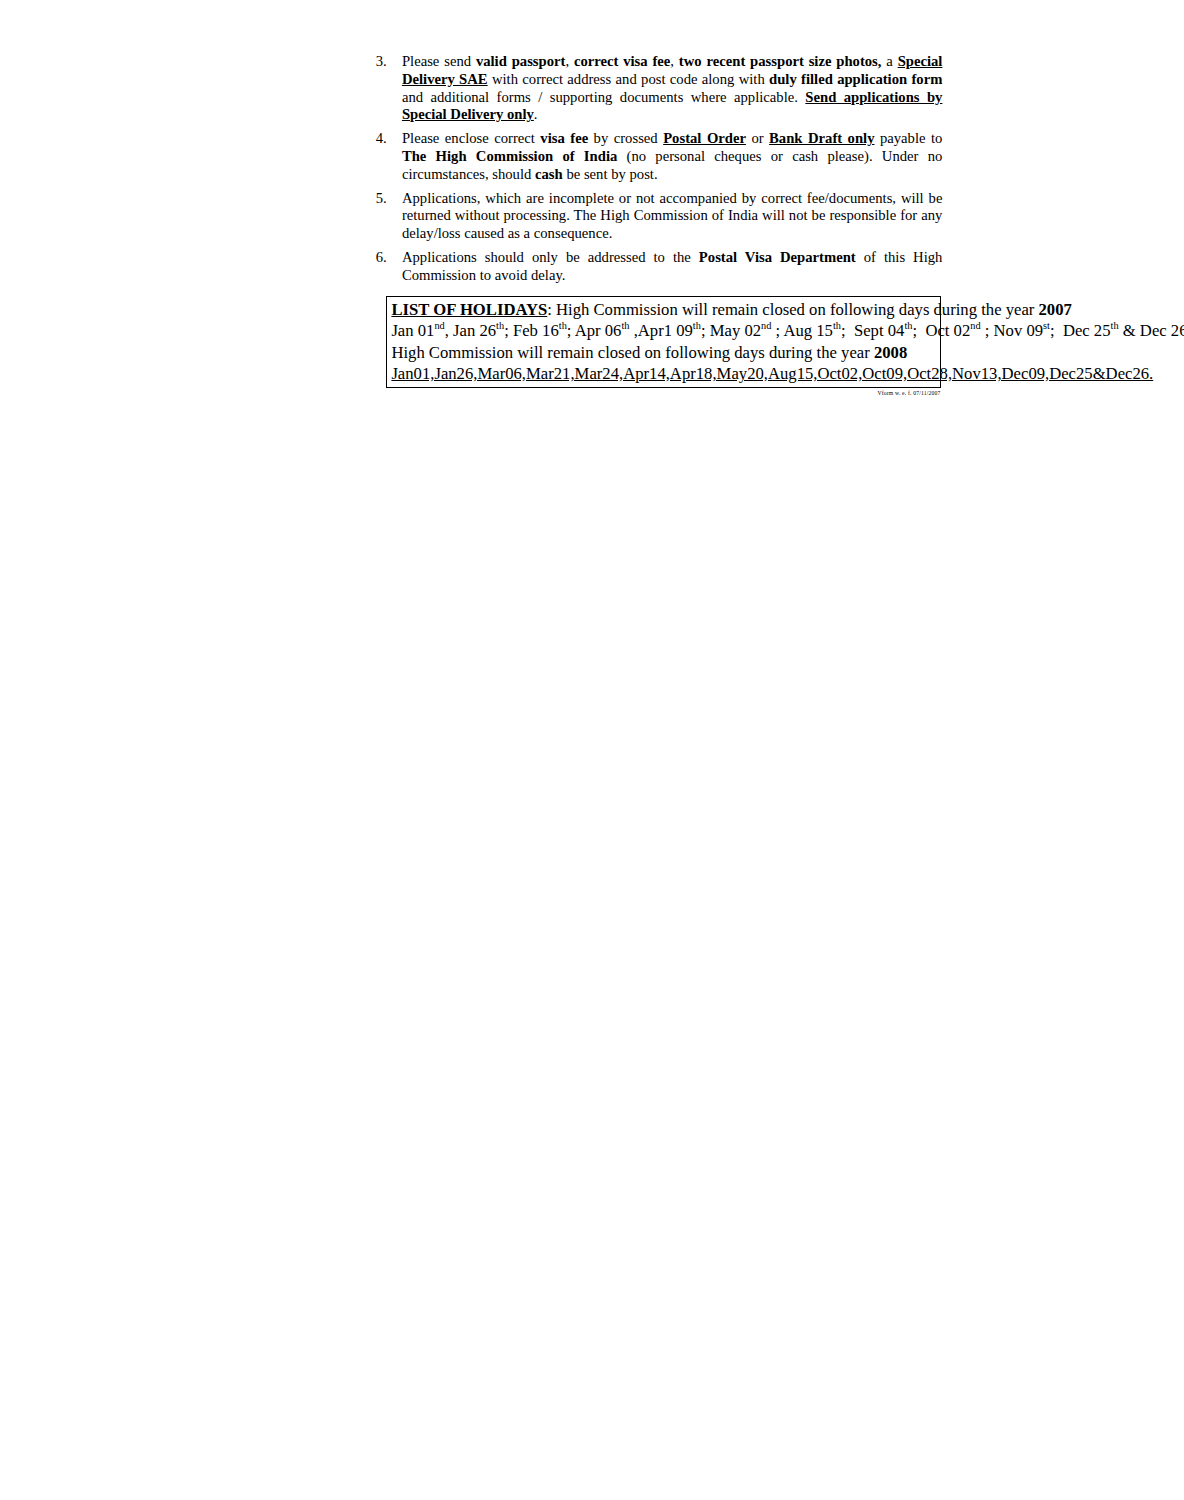Please send valid passport, correct visa fee, two recent passport size photos, a Special Delivery SAE with correct address and post code along with duly filled application form and additional forms / supporting documents where applicable. Send applications by Special Delivery only.
Please enclose correct visa fee by crossed Postal Order or Bank Draft only payable to The High Commission of India (no personal cheques or cash please). Under no circumstances, should cash be sent by post.
Applications, which are incomplete or not accompanied by correct fee/documents, will be returned without processing. The High Commission of India will not be responsible for any delay/loss caused as a consequence.
Applications should only be addressed to the Postal Visa Department of this High Commission to avoid delay.
LIST OF HOLIDAYS: High Commission will remain closed on following days during the year 2007
Jan 01nd, Jan 26th; Feb 16th; Apr 06th ,Apr1 09th; May 02nd ; Aug 15th; Sept 04th; Oct 02nd ; Nov 09st; Dec 25th & Dec 26th
High Commission will remain closed on following days during the year 2008
Jan01,Jan26,Mar06,Mar21,Mar24,Apr14,Apr18,May20,Aug15,Oct02,Oct09,Oct28,Nov13,Dec09,Dec25&Dec26.
Vform w. e. f. 07/11/2007